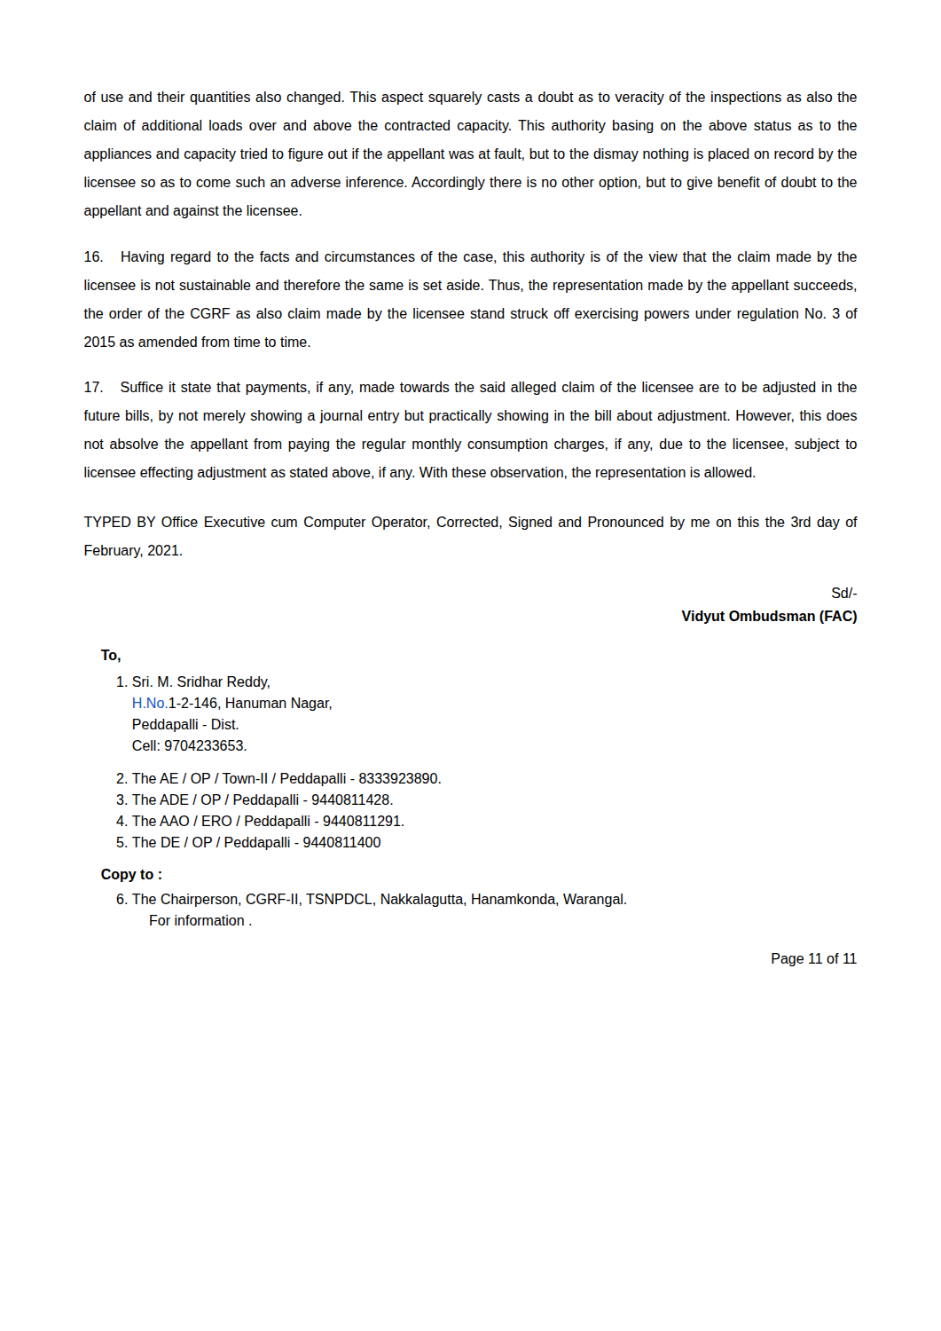of use and their quantities also changed. This aspect squarely casts a doubt as to veracity of the inspections as also the claim of additional loads over and above the contracted capacity. This authority basing on the above status as to the appliances and capacity tried to figure out if the appellant was at fault, but to the dismay nothing is placed on record by the licensee so as to come such an adverse inference. Accordingly there is no other option, but to give benefit of doubt to the appellant and against the licensee.
16. Having regard to the facts and circumstances of the case, this authority is of the view that the claim made by the licensee is not sustainable and therefore the same is set aside. Thus, the representation made by the appellant succeeds, the order of the CGRF as also claim made by the licensee stand struck off exercising powers under regulation No. 3 of 2015 as amended from time to time.
17. Suffice it state that payments, if any, made towards the said alleged claim of the licensee are to be adjusted in the future bills, by not merely showing a journal entry but practically showing in the bill about adjustment. However, this does not absolve the appellant from paying the regular monthly consumption charges, if any, due to the licensee, subject to licensee effecting adjustment as stated above, if any. With these observation, the representation is allowed.
TYPED BY Office Executive cum Computer Operator, Corrected, Signed and Pronounced by me on this the 3rd day of February, 2021.
Sd/-
Vidyut Ombudsman (FAC)
To,
Sri. M. Sridhar Reddy,
H.No. 1-2-146, Hanuman Nagar,
Peddapalli - Dist.
Cell: 9704233653.
The AE / OP / Town-II / Peddapalli - 8333923890.
The ADE / OP / Peddapalli - 9440811428.
The AAO / ERO / Peddapalli - 9440811291.
The DE / OP / Peddapalli - 9440811400
Copy to :
The Chairperson, CGRF-II, TSNPDCL, Nakkalagutta, Hanamkonda, Warangal.
For information .
Page 11 of 11